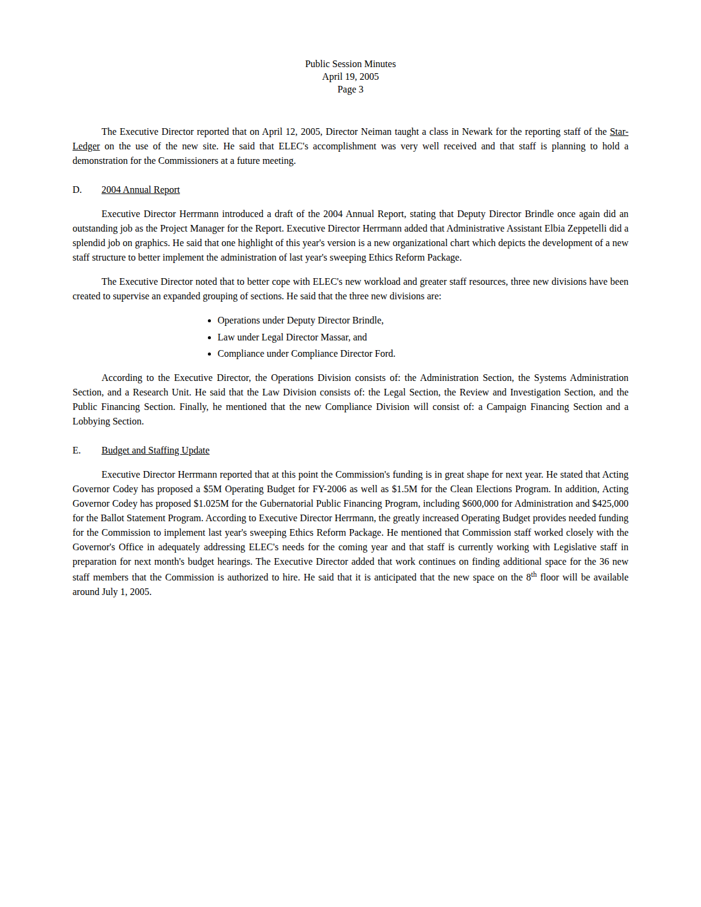Public Session Minutes
April 19, 2005
Page 3
The Executive Director reported that on April 12, 2005, Director Neiman taught a class in Newark for the reporting staff of the Star-Ledger on the use of the new site. He said that ELEC's accomplishment was very well received and that staff is planning to hold a demonstration for the Commissioners at a future meeting.
D. 2004 Annual Report
Executive Director Herrmann introduced a draft of the 2004 Annual Report, stating that Deputy Director Brindle once again did an outstanding job as the Project Manager for the Report. Executive Director Herrmann added that Administrative Assistant Elbia Zeppetelli did a splendid job on graphics. He said that one highlight of this year's version is a new organizational chart which depicts the development of a new staff structure to better implement the administration of last year's sweeping Ethics Reform Package.
The Executive Director noted that to better cope with ELEC's new workload and greater staff resources, three new divisions have been created to supervise an expanded grouping of sections. He said that the three new divisions are:
Operations under Deputy Director Brindle,
Law under Legal Director Massar, and
Compliance under Compliance Director Ford.
According to the Executive Director, the Operations Division consists of: the Administration Section, the Systems Administration Section, and a Research Unit. He said that the Law Division consists of: the Legal Section, the Review and Investigation Section, and the Public Financing Section. Finally, he mentioned that the new Compliance Division will consist of: a Campaign Financing Section and a Lobbying Section.
E. Budget and Staffing Update
Executive Director Herrmann reported that at this point the Commission's funding is in great shape for next year. He stated that Acting Governor Codey has proposed a $5M Operating Budget for FY-2006 as well as $1.5M for the Clean Elections Program. In addition, Acting Governor Codey has proposed $1.025M for the Gubernatorial Public Financing Program, including $600,000 for Administration and $425,000 for the Ballot Statement Program. According to Executive Director Herrmann, the greatly increased Operating Budget provides needed funding for the Commission to implement last year's sweeping Ethics Reform Package. He mentioned that Commission staff worked closely with the Governor's Office in adequately addressing ELEC's needs for the coming year and that staff is currently working with Legislative staff in preparation for next month's budget hearings. The Executive Director added that work continues on finding additional space for the 36 new staff members that the Commission is authorized to hire. He said that it is anticipated that the new space on the 8th floor will be available around July 1, 2005.